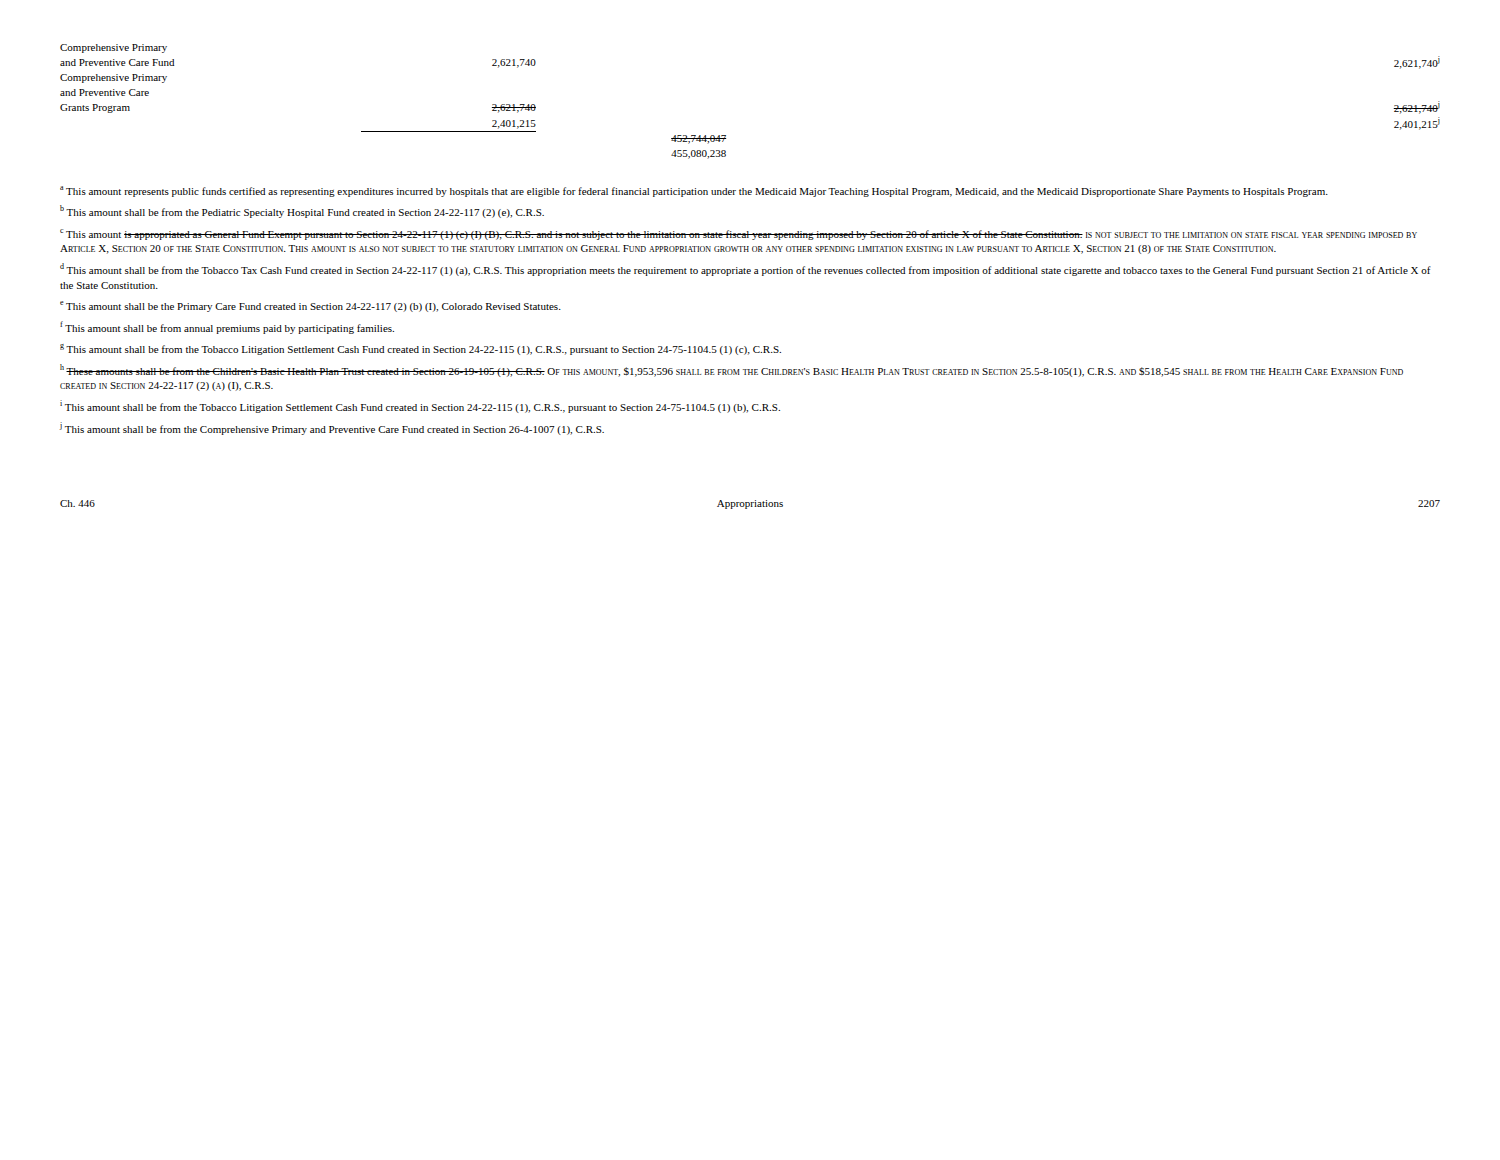| Comprehensive Primary | | | | |
| and Preventive Care Fund | 2,621,740 | | | 2,621,740 j |
| Comprehensive Primary | | | | |
| and Preventive Care | | | | |
| Grants Program | 2,621,740 | | | 2,621,740 j |
| | 2,401,215 | | | 2,401,215 j |
| | | 452,744,047 | | |
| | | 455,080,238 | | |
a This amount represents public funds certified as representing expenditures incurred by hospitals that are eligible for federal financial participation under the Medicaid Major Teaching Hospital Program, Medicaid, and the Medicaid Disproportionate Share Payments to Hospitals Program.
b This amount shall be from the Pediatric Specialty Hospital Fund created in Section 24-22-117 (2) (e), C.R.S.
c This amount is appropriated as General Fund Exempt pursuant to Section 24-22-117 (1) (c) (I) (B), C.R.S. and is not subject to the limitation on state fiscal year spending imposed by Section 20 of article X of the State Constitution. is not subject to the limitation on state fiscal year spending imposed by Article X, Section 20 of the State Constitution. This amount is also not subject to the statutory limitation on General Fund appropriation growth or any other spending limitation existing in law pursuant to Article X, Section 21 (8) of the State Constitution.
d This amount shall be from the Tobacco Tax Cash Fund created in Section 24-22-117 (1) (a), C.R.S. This appropriation meets the requirement to appropriate a portion of the revenues collected from imposition of additional state cigarette and tobacco taxes to the General Fund pursuant Section 21 of Article X of the State Constitution.
e This amount shall be the Primary Care Fund created in Section 24-22-117 (2) (b) (I), Colorado Revised Statutes.
f This amount shall be from annual premiums paid by participating families.
g This amount shall be from the Tobacco Litigation Settlement Cash Fund created in Section 24-22-115 (1), C.R.S., pursuant to Section 24-75-1104.5 (1) (c), C.R.S.
h These amounts shall be from the Children's Basic Health Plan Trust created in Section 26-19-105 (1), C.R.S. Of this amount, $1,953,596 shall be from the Children's Basic Health Plan Trust created in Section 25.5-8-105(1), C.R.S. and $518,545 shall be from the Health Care Expansion Fund created in Section 24-22-117 (2) (a) (I), C.R.S.
i This amount shall be from the Tobacco Litigation Settlement Cash Fund created in Section 24-22-115 (1), C.R.S., pursuant to Section 24-75-1104.5 (1) (b), C.R.S.
j This amount shall be from the Comprehensive Primary and Preventive Care Fund created in Section 26-4-1007 (1), C.R.S.
Ch. 446 Appropriations 2207